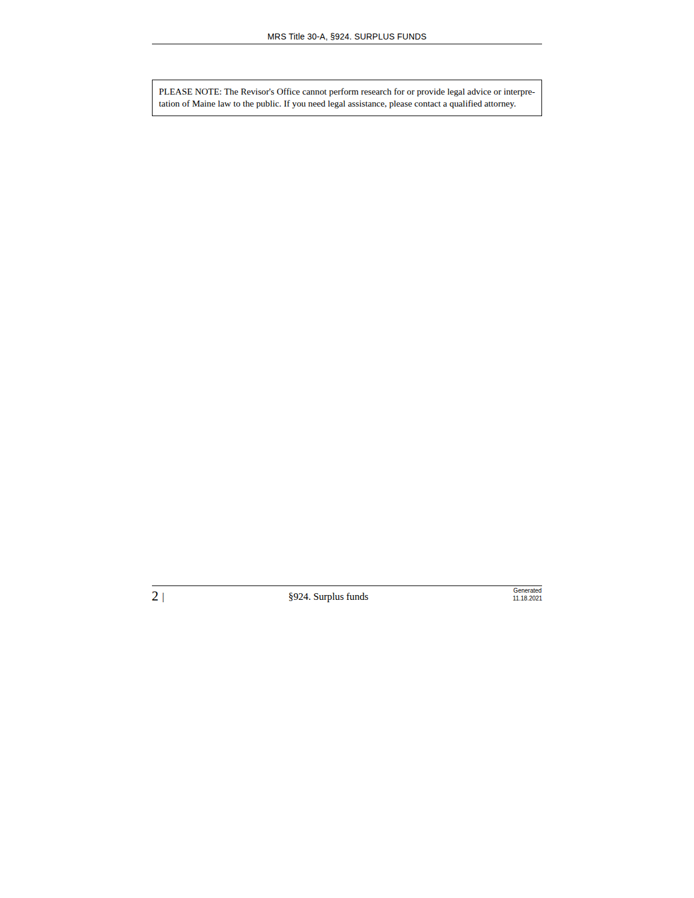MRS Title 30-A, §924. SURPLUS FUNDS
PLEASE NOTE: The Revisor's Office cannot perform research for or provide legal advice or interpretation of Maine law to the public. If you need legal assistance, please contact a qualified attorney.
2|
§924. Surplus funds
Generated
11.18.2021